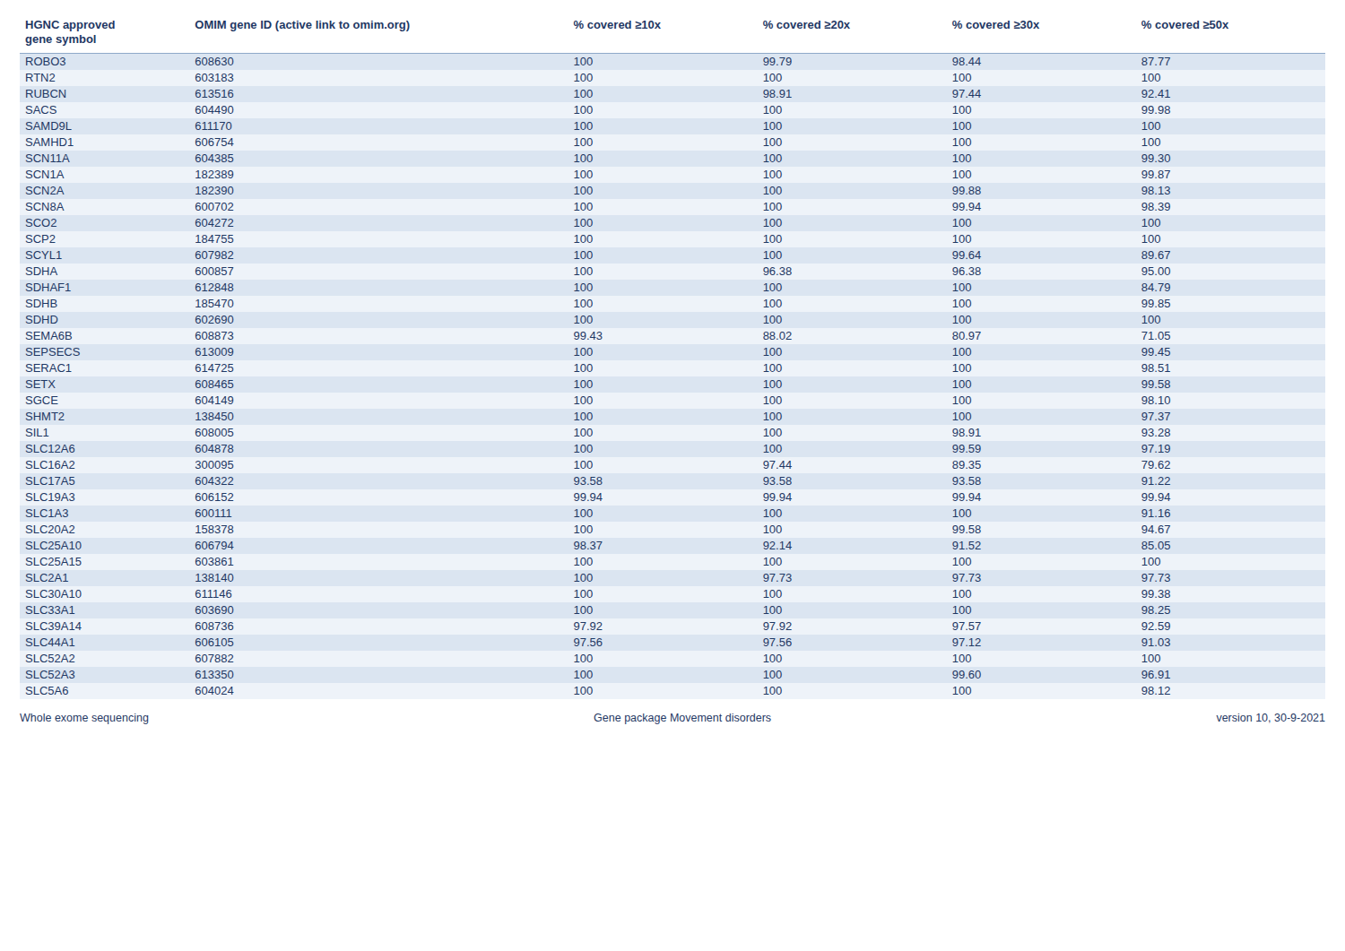| HGNC approved gene symbol | OMIM gene ID (active link to omim.org) | % covered ≥10x | % covered ≥20x | % covered ≥30x | % covered ≥50x |
| --- | --- | --- | --- | --- | --- |
| ROBO3 | 608630 | 100 | 99.79 | 98.44 | 87.77 |
| RTN2 | 603183 | 100 | 100 | 100 | 100 |
| RUBCN | 613516 | 100 | 98.91 | 97.44 | 92.41 |
| SACS | 604490 | 100 | 100 | 100 | 99.98 |
| SAMD9L | 611170 | 100 | 100 | 100 | 100 |
| SAMHD1 | 606754 | 100 | 100 | 100 | 100 |
| SCN11A | 604385 | 100 | 100 | 100 | 99.30 |
| SCN1A | 182389 | 100 | 100 | 100 | 99.87 |
| SCN2A | 182390 | 100 | 100 | 99.88 | 98.13 |
| SCN8A | 600702 | 100 | 100 | 99.94 | 98.39 |
| SCO2 | 604272 | 100 | 100 | 100 | 100 |
| SCP2 | 184755 | 100 | 100 | 100 | 100 |
| SCYL1 | 607982 | 100 | 100 | 99.64 | 89.67 |
| SDHA | 600857 | 100 | 96.38 | 96.38 | 95.00 |
| SDHAF1 | 612848 | 100 | 100 | 100 | 84.79 |
| SDHB | 185470 | 100 | 100 | 100 | 99.85 |
| SDHD | 602690 | 100 | 100 | 100 | 100 |
| SEMA6B | 608873 | 99.43 | 88.02 | 80.97 | 71.05 |
| SEPSECS | 613009 | 100 | 100 | 100 | 99.45 |
| SERAC1 | 614725 | 100 | 100 | 100 | 98.51 |
| SETX | 608465 | 100 | 100 | 100 | 99.58 |
| SGCE | 604149 | 100 | 100 | 100 | 98.10 |
| SHMT2 | 138450 | 100 | 100 | 100 | 97.37 |
| SIL1 | 608005 | 100 | 100 | 98.91 | 93.28 |
| SLC12A6 | 604878 | 100 | 100 | 99.59 | 97.19 |
| SLC16A2 | 300095 | 100 | 97.44 | 89.35 | 79.62 |
| SLC17A5 | 604322 | 93.58 | 93.58 | 93.58 | 91.22 |
| SLC19A3 | 606152 | 99.94 | 99.94 | 99.94 | 99.94 |
| SLC1A3 | 600111 | 100 | 100 | 100 | 91.16 |
| SLC20A2 | 158378 | 100 | 100 | 99.58 | 94.67 |
| SLC25A10 | 606794 | 98.37 | 92.14 | 91.52 | 85.05 |
| SLC25A15 | 603861 | 100 | 100 | 100 | 100 |
| SLC2A1 | 138140 | 100 | 97.73 | 97.73 | 97.73 |
| SLC30A10 | 611146 | 100 | 100 | 100 | 99.38 |
| SLC33A1 | 603690 | 100 | 100 | 100 | 98.25 |
| SLC39A14 | 608736 | 97.92 | 97.92 | 97.57 | 92.59 |
| SLC44A1 | 606105 | 97.56 | 97.56 | 97.12 | 91.03 |
| SLC52A2 | 607882 | 100 | 100 | 100 | 100 |
| SLC52A3 | 613350 | 100 | 100 | 99.60 | 96.91 |
| SLC5A6 | 604024 | 100 | 100 | 100 | 98.12 |
Whole exome sequencing
Gene package Movement disorders
version 10, 30-9-2021